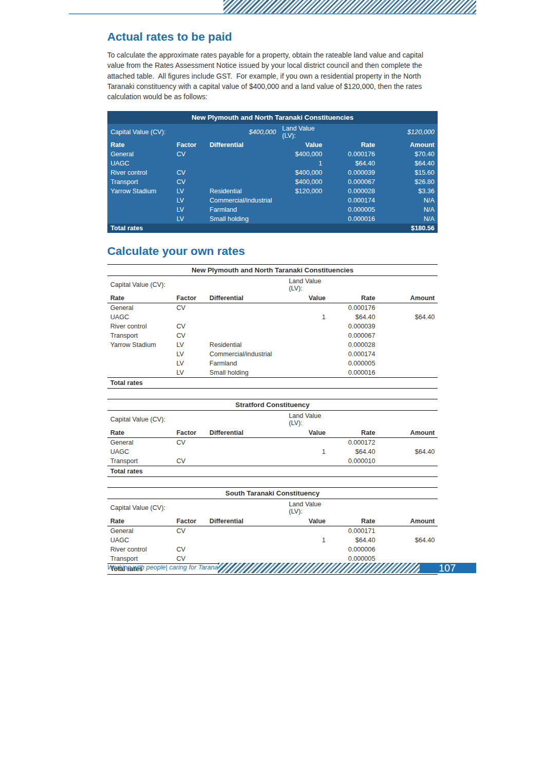Actual rates to be paid
To calculate the approximate rates payable for a property, obtain the rateable land value and capital value from the Rates Assessment Notice issued by your local district council and then complete the attached table. All figures include GST. For example, if you own a residential property in the North Taranaki constituency with a capital value of $400,000 and a land value of $120,000, then the rates calculation would be as follows:
| New Plymouth and North Taranaki Constituencies |
| --- |
| Capital Value (CV): | | $400,000 | Land Value (LV): | | $120,000 |
| Rate | Factor | Differential | Value | Rate | Amount |
| General | CV | | $400,000 | 0.000176 | $70.40 |
| UAGC | | | 1 | $64.40 | $64.40 |
| River control | CV | | $400,000 | 0.000039 | $15.60 |
| Transport | CV | | $400,000 | 0.000067 | $26.80 |
| Yarrow Stadium | LV | Residential | $120,000 | 0.000028 | $3.36 |
| | LV | Commercial/industrial | | 0.000174 | N/A |
| | LV | Farmland | | 0.000005 | N/A |
| | LV | Small holding | | 0.000016 | N/A |
| Total rates | $180.56 |
Calculate your own rates
| New Plymouth and North Taranaki Constituencies |
| Capital Value (CV): | | | Land Value (LV): | | |
| Rate | Factor | Differential | Value | Rate | Amount |
| General | CV | | | 0.000176 | |
| UAGC | | | 1 | $64.40 | $64.40 |
| River control | CV | | | 0.000039 | |
| Transport | CV | | | 0.000067 | |
| Yarrow Stadium | LV | Residential | | 0.000028 | |
| | LV | Commercial/industrial | | 0.000174 | |
| | LV | Farmland | | 0.000005 | |
| | LV | Small holding | | 0.000016 | |
| Total rates |
| Stratford Constituency |
| Capital Value (CV): | | | Land Value (LV): | | |
| Rate | Factor | Differential | Value | Rate | Amount |
| General | CV | | | 0.000172 | |
| UAGC | | | 1 | $64.40 | $64.40 |
| Transport | CV | | | 0.000010 | |
| Total rates |
| South Taranaki Constituency |
| Capital Value (CV): | | | Land Value (LV): | | |
| Rate | Factor | Differential | Value | Rate | Amount |
| General | CV | | | 0.000171 | |
| UAGC | | | 1 | $64.40 | $64.40 |
| River control | CV | | | 0.000006 | |
| Transport | CV | | | 0.000005 | |
| Total rates |
Working with people| caring for Taranaki
107